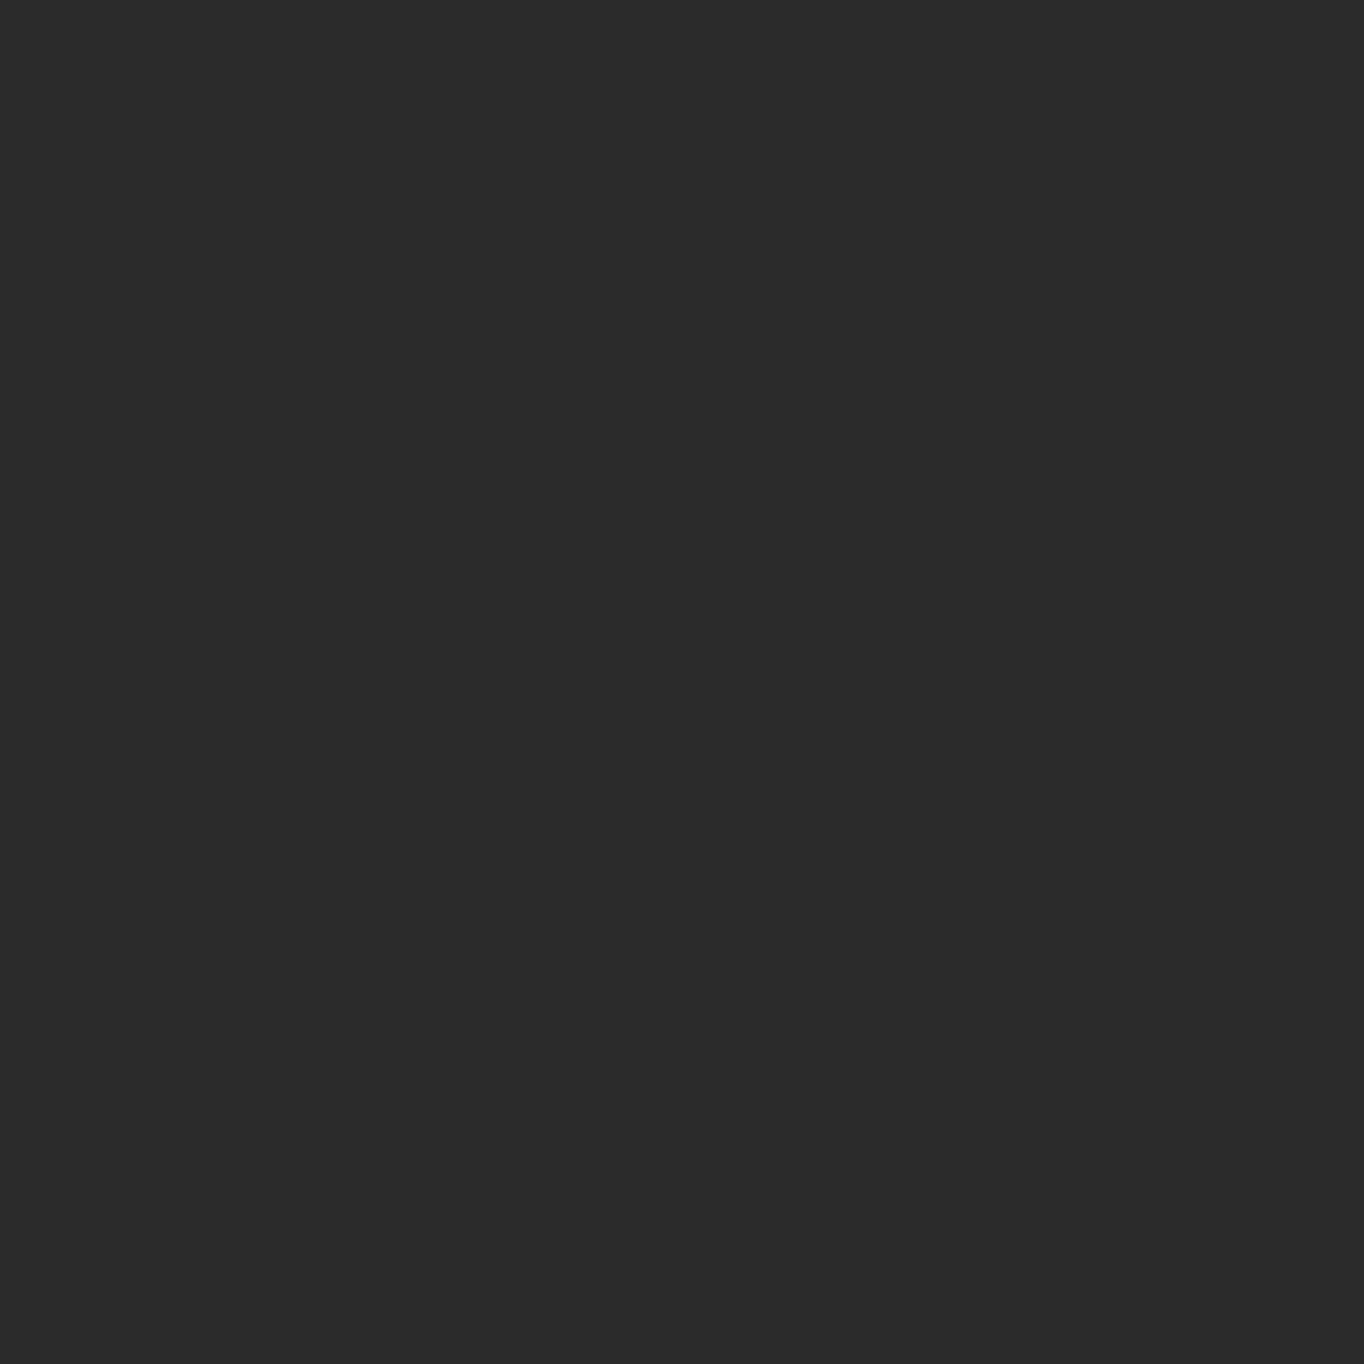Students in Science Laboratory